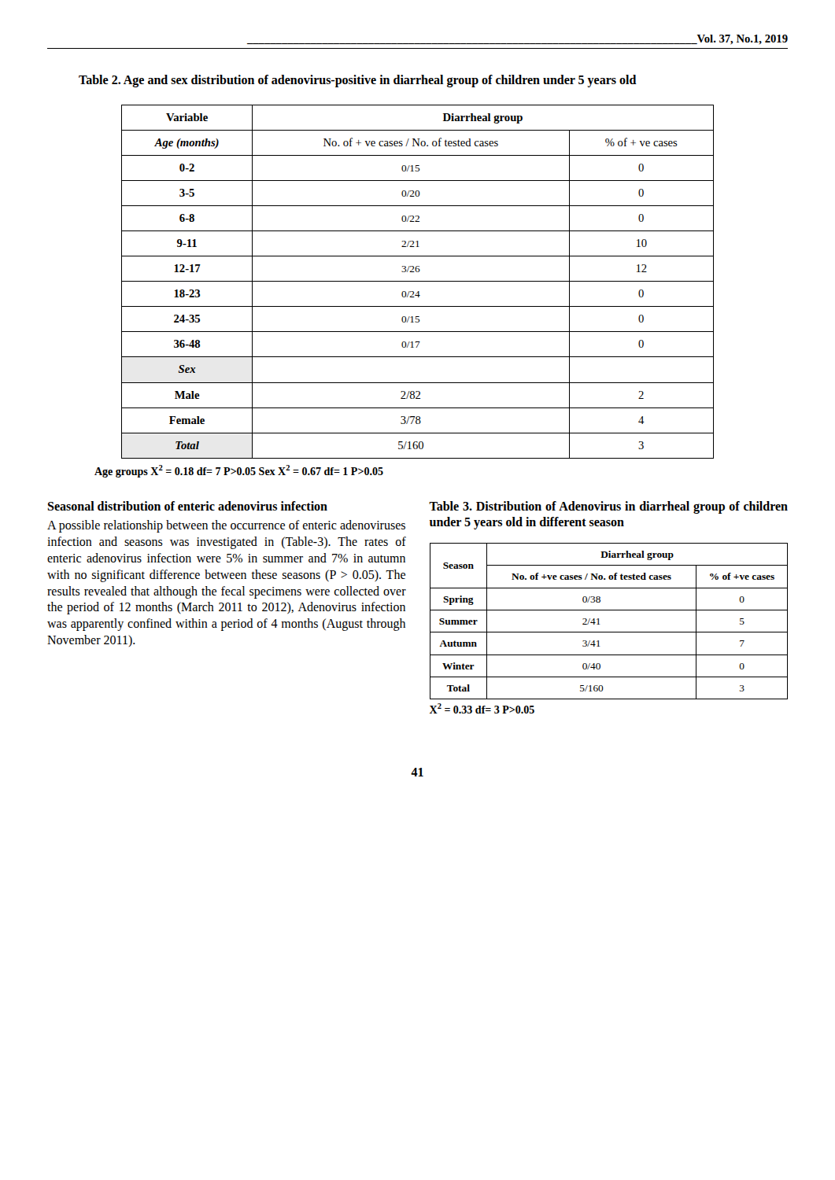______________________________________________________________________________Vol. 37, No.1, 2019
Table 2. Age and sex distribution of adenovirus-positive in diarrheal group of children under 5 years old
| Variable | Diarrheal group |
| --- | --- |
| Age (months) | No. of + ve cases / No. of tested cases | % of + ve cases |
| 0-2 | 0/15 | 0 |
| 3-5 | 0/20 | 0 |
| 6-8 | 0/22 | 0 |
| 9-11 | 2/21 | 10 |
| 12-17 | 3/26 | 12 |
| 18-23 | 0/24 | 0 |
| 24-35 | 0/15 | 0 |
| 36-48 | 0/17 | 0 |
| Sex | | |
| Male | 2/82 | 2 |
| Female | 3/78 | 4 |
| Total | 5/160 | 3 |
Age groups X2 = 0.18 df= 7 P>0.05 Sex X2 = 0.67 df= 1 P>0.05
Seasonal distribution of enteric adenovirus infection
A possible relationship between the occurrence of enteric adenoviruses infection and seasons was investigated in (Table-3). The rates of enteric adenovirus infection were 5% in summer and 7% in autumn with no significant difference between these seasons (P > 0.05). The results revealed that although the fecal specimens were collected over the period of 12 months (March 2011 to 2012), Adenovirus infection was apparently confined within a period of 4 months (August through November 2011).
Table 3. Distribution of Adenovirus in diarrheal group of children under 5 years old in different season
| Season | Diarrheal group |
| --- | --- |
| No. of +ve cases / No. of tested cases | % of +ve cases |
| Spring | 0/38 | 0 |
| Summer | 2/41 | 5 |
| Autumn | 3/41 | 7 |
| Winter | 0/40 | 0 |
| Total | 5/160 | 3 |
X2 = 0.33 df= 3 P>0.05
41